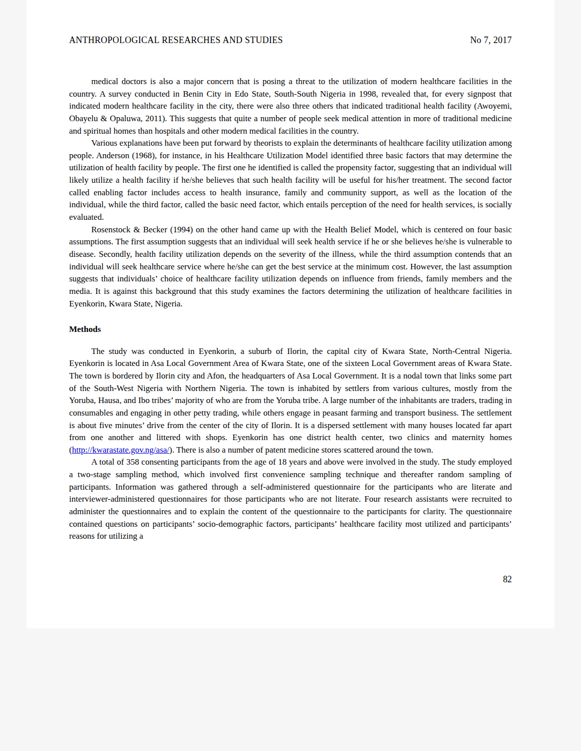Anthropological Researches and Studies No 7, 2017
medical doctors is also a major concern that is posing a threat to the utilization of modern healthcare facilities in the country. A survey conducted in Benin City in Edo State, South-South Nigeria in 1998, revealed that, for every signpost that indicated modern healthcare facility in the city, there were also three others that indicated traditional health facility (Awoyemi, Obayelu & Opaluwa, 2011). This suggests that quite a number of people seek medical attention in more of traditional medicine and spiritual homes than hospitals and other modern medical facilities in the country.
Various explanations have been put forward by theorists to explain the determinants of healthcare facility utilization among people. Anderson (1968), for instance, in his Healthcare Utilization Model identified three basic factors that may determine the utilization of health facility by people. The first one he identified is called the propensity factor, suggesting that an individual will likely utilize a health facility if he/she believes that such health facility will be useful for his/her treatment. The second factor called enabling factor includes access to health insurance, family and community support, as well as the location of the individual, while the third factor, called the basic need factor, which entails perception of the need for health services, is socially evaluated.
Rosenstock & Becker (1994) on the other hand came up with the Health Belief Model, which is centered on four basic assumptions. The first assumption suggests that an individual will seek health service if he or she believes he/she is vulnerable to disease. Secondly, health facility utilization depends on the severity of the illness, while the third assumption contends that an individual will seek healthcare service where he/she can get the best service at the minimum cost. However, the last assumption suggests that individuals’ choice of healthcare facility utilization depends on influence from friends, family members and the media. It is against this background that this study examines the factors determining the utilization of healthcare facilities in Eyenkorin, Kwara State, Nigeria.
Methods
The study was conducted in Eyenkorin, a suburb of Ilorin, the capital city of Kwara State, North-Central Nigeria. Eyenkorin is located in Asa Local Government Area of Kwara State, one of the sixteen Local Government areas of Kwara State. The town is bordered by Ilorin city and Afon, the headquarters of Asa Local Government. It is a nodal town that links some part of the South-West Nigeria with Northern Nigeria. The town is inhabited by settlers from various cultures, mostly from the Yoruba, Hausa, and Ibo tribes’ majority of who are from the Yoruba tribe. A large number of the inhabitants are traders, trading in consumables and engaging in other petty trading, while others engage in peasant farming and transport business. The settlement is about five minutes’ drive from the center of the city of Ilorin. It is a dispersed settlement with many houses located far apart from one another and littered with shops. Eyenkorin has one district health center, two clinics and maternity homes (http://kwarastate.gov.ng/asa/). There is also a number of patent medicine stores scattered around the town.
A total of 358 consenting participants from the age of 18 years and above were involved in the study. The study employed a two-stage sampling method, which involved first convenience sampling technique and thereafter random sampling of participants. Information was gathered through a self-administered questionnaire for the participants who are literate and interviewer-administered questionnaires for those participants who are not literate. Four research assistants were recruited to administer the questionnaires and to explain the content of the questionnaire to the participants for clarity. The questionnaire contained questions on participants’ socio-demographic factors, participants’ healthcare facility most utilized and participants’ reasons for utilizing a
82